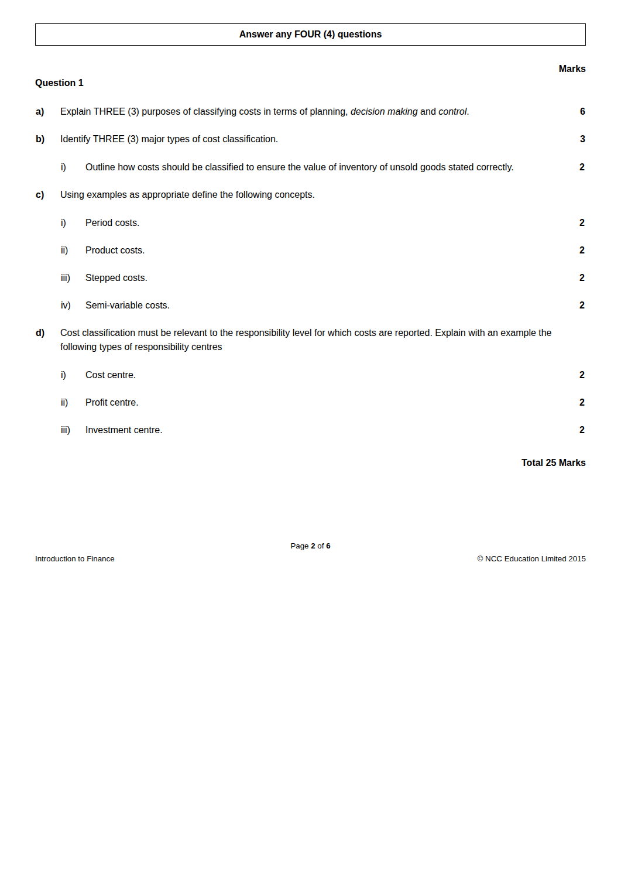Answer any FOUR (4) questions
Marks
Question 1
| a) | Explain THREE (3) purposes of classifying costs in terms of planning, decision making and control . | 6 |
| b) | Identify THREE (3) major types of cost classification. | 3 |
| | / i) / Outline how costs should be classified to ensure the value of inventory of unsold goods stated correctly. / 2 / |
| c) | Using examples as appropriate define the following concepts. |
| | / i) / Period costs. / 2 / / ii) / Product costs. / 2 / / iii) / Stepped costs. / 2 / / iv) / Semi-variable costs. / 2 / |
| d) | Cost classification must be relevant to the responsibility level for which costs are reported. Explain with an example the following types of responsibility centres |
| | / i) / Cost centre. / 2 / / ii) / Profit centre. / 2 / / iii) / Investment centre. / 2 / |
Total 25 Marks
Page 2 of 6
Introduction to Finance
© NCC Education Limited 2015